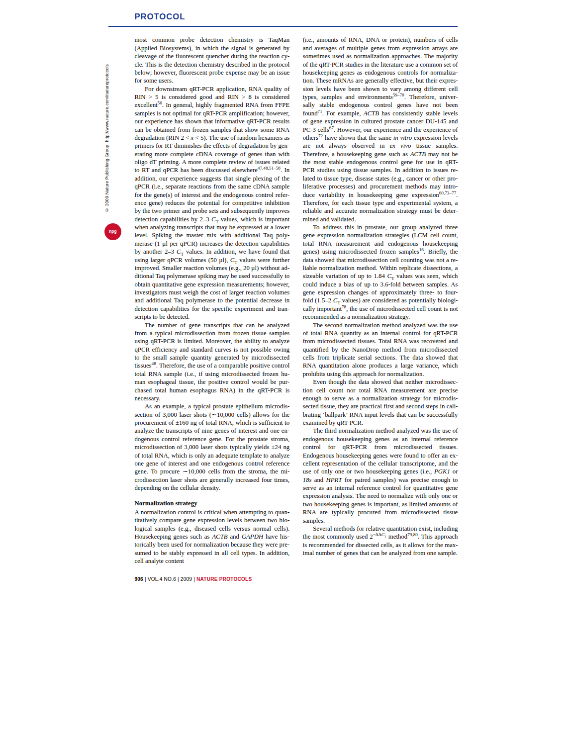PROTOCOL
© 2009 Nature Publishing Group http://www.nature.com/natureprotocols
npg
most common probe detection chemistry is TaqMan (Applied Biosystems), in which the signal is generated by cleavage of the fluorescent quencher during the reaction cycle. This is the detection chemistry described in the protocol below; however, fluorescent probe expense may be an issue for some users.
For downstream qRT-PCR application, RNA quality of RIN > 5 is considered good and RIN > 8 is considered excellent50. In general, highly fragmented RNA from FFPE samples is not optimal for qRT-PCR amplification; however, our experience has shown that informative qRT-PCR results can be obtained from frozen samples that show some RNA degradation (RIN 2 < x < 5). The use of random hexamers as primers for RT diminishes the effects of degradation by generating more complete cDNA coverage of genes than with oligo dT priming. A more complete review of issues related to RT and qPCR has been discussed elsewhere47,48,51–58. In addition, our experience suggests that single plexing of the qPCR (i.e., separate reactions from the same cDNA sample for the gene(s) of interest and the endogenous control reference gene) reduces the potential for competitive inhibition by the two primer and probe sets and subsequently improves detection capabilities by 2–3 CT values, which is important when analyzing transcripts that may be expressed at a lower level. Spiking the master mix with additional Taq polymerase (1 µl per qPCR) increases the detection capabilities by another 2–3 CT values. In addition, we have found that using larger qPCR volumes (50 µl), CT values were further improved. Smaller reaction volumes (e.g., 20 µl) without additional Taq polymerase spiking may be used successfully to obtain quantitative gene expression measurements; however, investigators must weigh the cost of larger reaction volumes and additional Taq polymerase to the potential decrease in detection capabilities for the specific experiment and transcripts to be detected.
The number of gene transcripts that can be analyzed from a typical microdissection from frozen tissue samples using qRT-PCR is limited. Moreover, the ability to analyze qPCR efficiency and standard curves is not possible owing to the small sample quantity generated by microdissected tissues48. Therefore, the use of a comparable positive control total RNA sample (i.e., if using microdissected frozen human esophageal tissue, the positive control would be purchased total human esophagus RNA) in the qRT-PCR is necessary.
As an example, a typical prostate epithelium microdissection of 3,000 laser shots (∼10,000 cells) allows for the procurement of ±160 ng of total RNA, which is sufficient to analyze the transcripts of nine genes of interest and one endogenous control reference gene. For the prostate stroma, microdissection of 3,000 laser shots typically yields ±24 ng of total RNA, which is only an adequate template to analyze one gene of interest and one endogenous control reference gene. To procure ∼10,000 cells from the stroma, the microdissection laser shots are generally increased four times, depending on the cellular density.
Normalization strategy
A normalization control is critical when attempting to quantitatively compare gene expression levels between two biological samples (e.g., diseased cells versus normal cells). Housekeeping genes such as ACTB and GAPDH have historically been used for normalization because they were presumed to be stably expressed in all cell types. In addition, cell analyte content
(i.e., amounts of RNA, DNA or protein), numbers of cells and averages of multiple genes from expression arrays are sometimes used as normalization approaches. The majority of the qRT-PCR studies in the literature use a common set of housekeeping genes as endogenous controls for normalization. These mRNAs are generally effective, but their expression levels have been shown to vary among different cell types, samples and environments59–70. Therefore, universally stable endogenous control genes have not been found71. For example, ACTB has consistently stable levels of gene expression in cultured prostate cancer DU-145 and PC-3 cells67. However, our experience and the experience of others72 have shown that the same in vitro expression levels are not always observed in ex vivo tissue samples. Therefore, a housekeeping gene such as ACTB may not be the most stable endogenous control gene for use in qRT-PCR studies using tissue samples. In addition to issues related to tissue type, disease states (e.g., cancer or other proliferative processes) and procurement methods may introduce variability in housekeeping gene expression60,73–77. Therefore, for each tissue type and experimental system, a reliable and accurate normalization strategy must be determined and validated.
To address this in prostate, our group analyzed three gene expression normalization strategies (LCM cell count, total RNA measurement and endogenous housekeeping genes) using microdissected frozen samples16. Briefly, the data showed that microdissection cell counting was not a reliable normalization method. Within replicate dissections, a sizeable variation of up to 1.84 CT values was seen, which could induce a bias of up to 3.6-fold between samples. As gene expression changes of approximately three- to four-fold (1.5–2 CT values) are considered as potentially biologically important78, the use of microdissected cell count is not recommended as a normalization strategy.
The second normalization method analyzed was the use of total RNA quantity as an internal control for qRT-PCR from microdissected tissues. Total RNA was recovered and quantified by the NanoDrop method from microdissected cells from triplicate serial sections. The data showed that RNA quantitation alone produces a large variance, which prohibits using this approach for normalization.
Even though the data showed that neither microdissection cell count nor total RNA measurement are precise enough to serve as a normalization strategy for microdissected tissue, they are practical first and second steps in calibrating ‘ballpark’ RNA input levels that can be successfully examined by qRT-PCR.
The third normalization method analyzed was the use of endogenous housekeeping genes as an internal reference control for qRT-PCR from microdissected tissues. Endogenous housekeeping genes were found to offer an excellent representation of the cellular transcriptome, and the use of only one or two housekeeping genes (i.e., PGK1 or 18s and HPRT for paired samples) was precise enough to serve as an internal reference control for quantitative gene expression analysis. The need to normalize with only one or two housekeeping genes is important, as limited amounts of RNA are typically procured from microdissected tissue samples.
Several methods for relative quantitation exist, including the most commonly used 2−ΔΔCT method79,80. This approach is recommended for dissected cells, as it allows for the maximal number of genes that can be analyzed from one sample.
906 | VOL.4 NO.6 | 2009 | NATURE PROTOCOLS